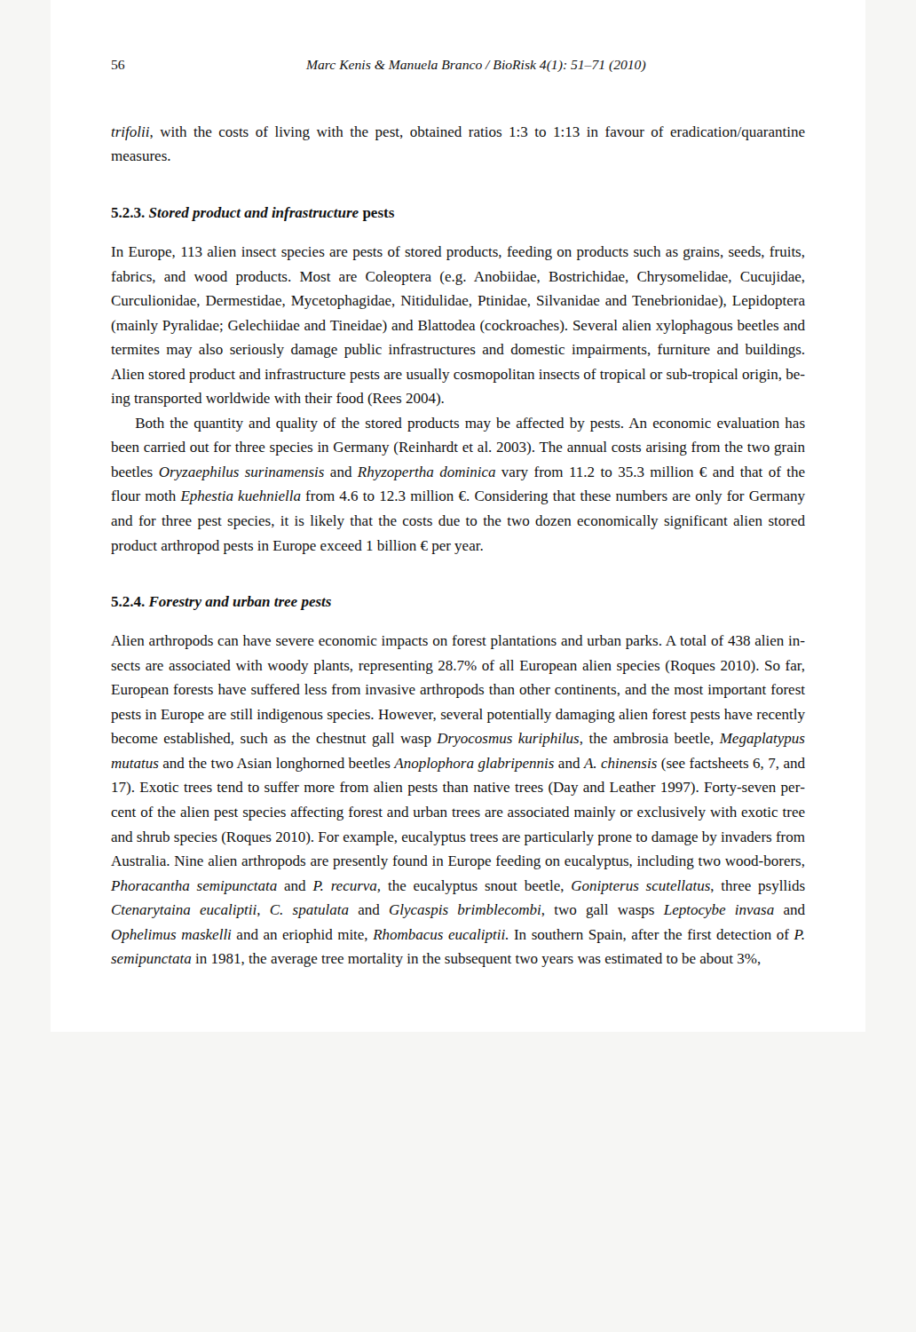56 Marc Kenis & Manuela Branco / BioRisk 4(1): 51–71 (2010)
trifolii, with the costs of living with the pest, obtained ratios 1:3 to 1:13 in favour of eradication/quarantine measures.
5.2.3. Stored product and infrastructure pests
In Europe, 113 alien insect species are pests of stored products, feeding on products such as grains, seeds, fruits, fabrics, and wood products. Most are Coleoptera (e.g. Anobiidae, Bostrichidae, Chrysomelidae, Cucujidae, Curculionidae, Dermestidae, Mycetophagidae, Nitidulidae, Ptinidae, Silvanidae and Tenebrionidae), Lepidoptera (mainly Pyralidae; Gelechiidae and Tineidae) and Blattodea (cockroaches). Several alien xylophagous beetles and termites may also seriously damage public infrastructures and domestic impairments, furniture and buildings. Alien stored product and infrastructure pests are usually cosmopolitan insects of tropical or sub-tropical origin, being transported worldwide with their food (Rees 2004).
Both the quantity and quality of the stored products may be affected by pests. An economic evaluation has been carried out for three species in Germany (Reinhardt et al. 2003). The annual costs arising from the two grain beetles Oryzaephilus surinamensis and Rhyzopertha dominica vary from 11.2 to 35.3 million € and that of the flour moth Ephestia kuehniella from 4.6 to 12.3 million €. Considering that these numbers are only for Germany and for three pest species, it is likely that the costs due to the two dozen economically significant alien stored product arthropod pests in Europe exceed 1 billion € per year.
5.2.4. Forestry and urban tree pests
Alien arthropods can have severe economic impacts on forest plantations and urban parks. A total of 438 alien insects are associated with woody plants, representing 28.7% of all European alien species (Roques 2010). So far, European forests have suffered less from invasive arthropods than other continents, and the most important forest pests in Europe are still indigenous species. However, several potentially damaging alien forest pests have recently become established, such as the chestnut gall wasp Dryocosmus kuriphilus, the ambrosia beetle, Megaplatypus mutatus and the two Asian longhorned beetles Anoplophora glabripennis and A. chinensis (see factsheets 6, 7, and 17). Exotic trees tend to suffer more from alien pests than native trees (Day and Leather 1997). Forty-seven percent of the alien pest species affecting forest and urban trees are associated mainly or exclusively with exotic tree and shrub species (Roques 2010). For example, eucalyptus trees are particularly prone to damage by invaders from Australia. Nine alien arthropods are presently found in Europe feeding on eucalyptus, including two wood-borers, Phoracantha semipunctata and P. recurva, the eucalyptus snout beetle, Gonipterus scutellatus, three psyllids Ctenarytaina eucaliptii, C. spatulata and Glycaspis brimblecombi, two gall wasps Leptocybe invasa and Ophelimus maskelli and an eriophid mite, Rhombacus eucaliptii. In southern Spain, after the first detection of P. semipunctata in 1981, the average tree mortality in the subsequent two years was estimated to be about 3%,